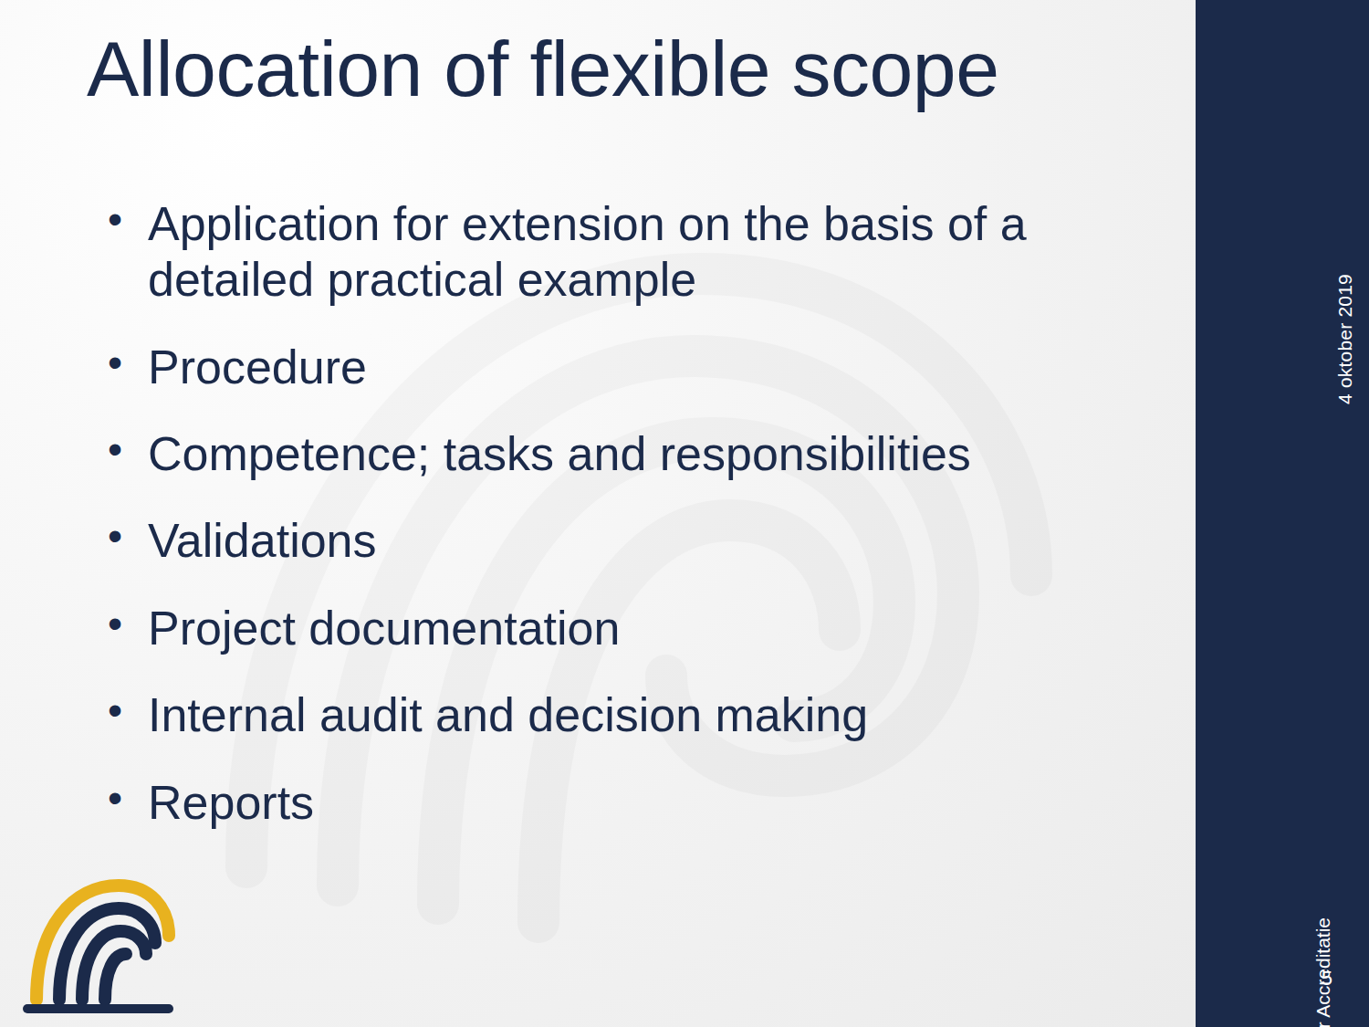Allocation of flexible scope
Application for extension on the basis of a detailed practical example
Procedure
Competence; tasks and responsibilities
Validations
Project documentation
Internal audit and decision making
Reports
4 oktober 2019
Raad voor Accreditatie
5